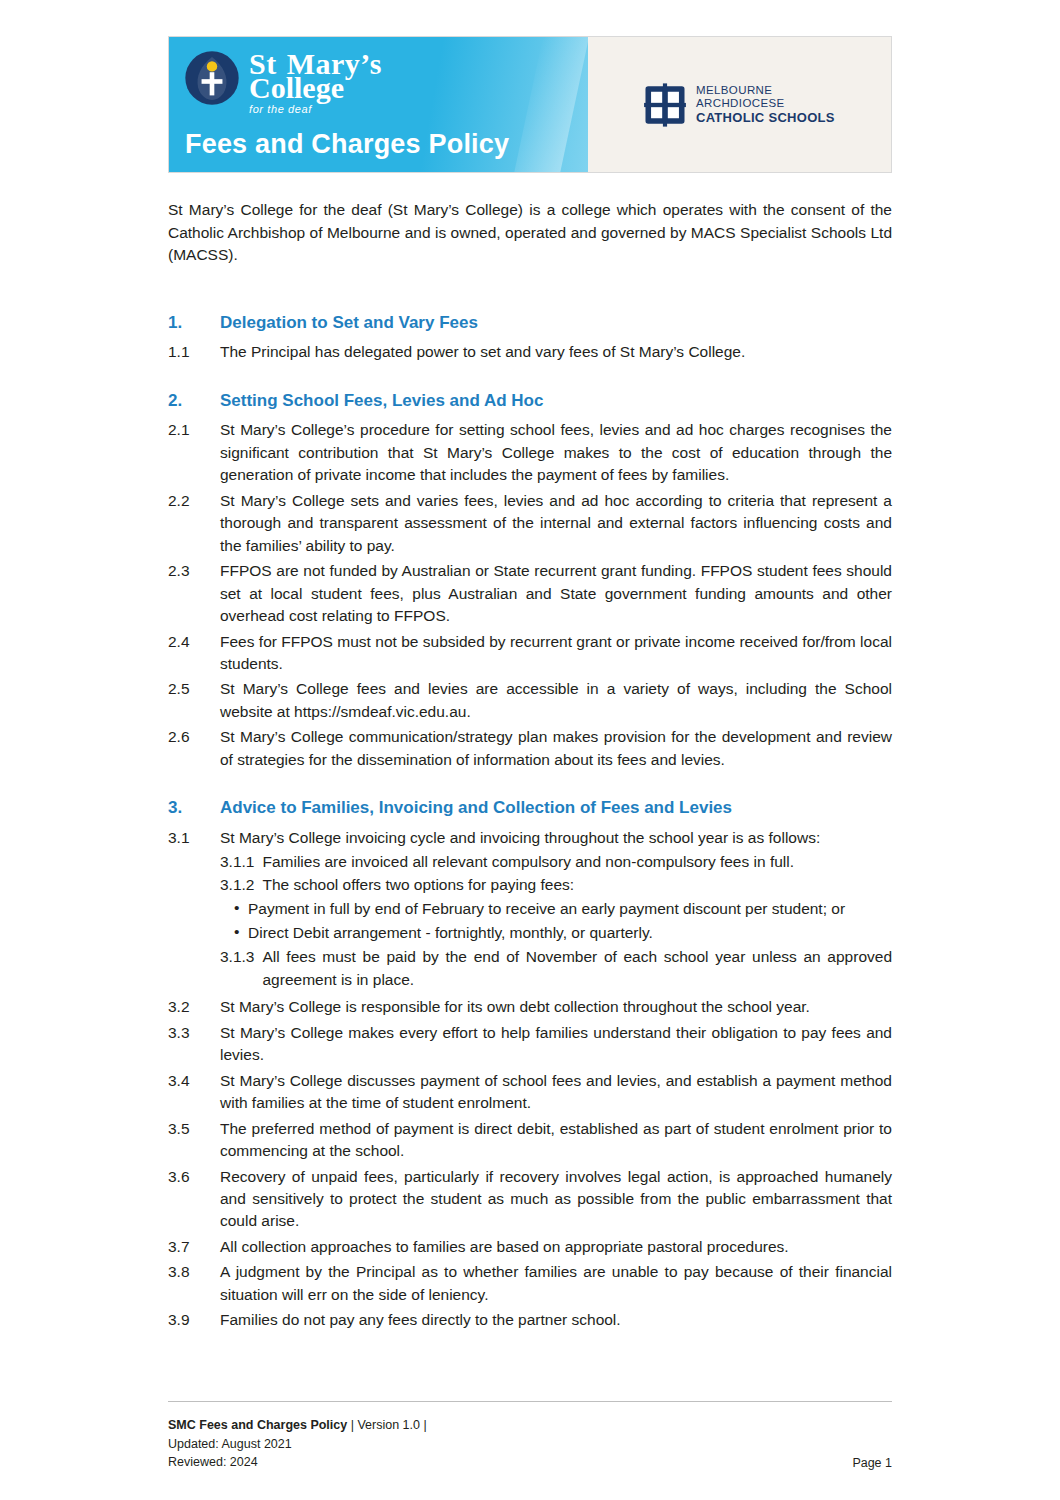St Mary’s College for the deaf
Fees and Charges Policy
MELBOURNE
ARCHDIOCESE
CATHOLIC SCHOOLS
St Mary’s College for the deaf (St Mary’s College) is a college which operates with the consent of the Catholic Archbishop of Melbourne and is owned, operated and governed by MACS Specialist Schools Ltd (MACSS).
1. Delegation to Set and Vary Fees
1.1 The Principal has delegated power to set and vary fees of St Mary’s College.
2. Setting School Fees, Levies and Ad Hoc
2.1 St Mary’s College’s procedure for setting school fees, levies and ad hoc charges recognises the significant contribution that St Mary’s College makes to the cost of education through the generation of private income that includes the payment of fees by families.
2.2 St Mary’s College sets and varies fees, levies and ad hoc according to criteria that represent a thorough and transparent assessment of the internal and external factors influencing costs and the families’ ability to pay.
2.3 FFPOS are not funded by Australian or State recurrent grant funding. FFPOS student fees should set at local student fees, plus Australian and State government funding amounts and other overhead cost relating to FFPOS.
2.4 Fees for FFPOS must not be subsided by recurrent grant or private income received for/from local students.
2.5 St Mary’s College fees and levies are accessible in a variety of ways, including the School website at https://smdeaf.vic.edu.au.
2.6 St Mary’s College communication/strategy plan makes provision for the development and review of strategies for the dissemination of information about its fees and levies.
3. Advice to Families, Invoicing and Collection of Fees and Levies
3.1 St Mary’s College invoicing cycle and invoicing throughout the school year is as follows:
3.1.1 Families are invoiced all relevant compulsory and non-compulsory fees in full.
3.1.2 The school offers two options for paying fees:
Payment in full by end of February to receive an early payment discount per student; or
Direct Debit arrangement - fortnightly, monthly, or quarterly.
3.1.3 All fees must be paid by the end of November of each school year unless an approved agreement is in place.
3.2 St Mary’s College is responsible for its own debt collection throughout the school year.
3.3 St Mary’s College makes every effort to help families understand their obligation to pay fees and levies.
3.4 St Mary’s College discusses payment of school fees and levies, and establish a payment method with families at the time of student enrolment.
3.5 The preferred method of payment is direct debit, established as part of student enrolment prior to commencing at the school.
3.6 Recovery of unpaid fees, particularly if recovery involves legal action, is approached humanely and sensitively to protect the student as much as possible from the public embarrassment that could arise.
3.7 All collection approaches to families are based on appropriate pastoral procedures.
3.8 A judgment by the Principal as to whether families are unable to pay because of their financial situation will err on the side of leniency.
3.9 Families do not pay any fees directly to the partner school.
SMC Fees and Charges Policy | Version 1.0 |
Updated: August 2021
Reviewed: 2024
Page 1